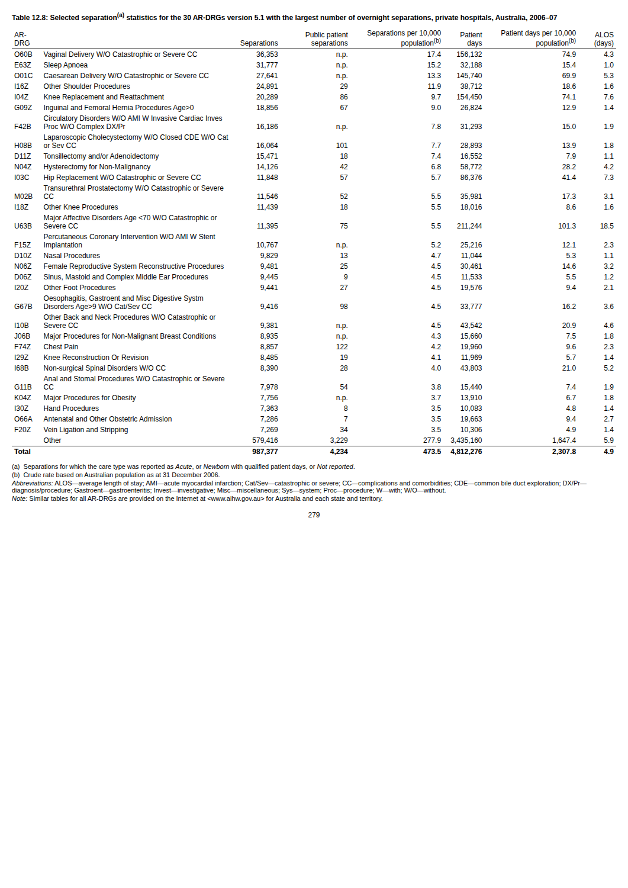Table 12.8: Selected separation(a) statistics for the 30 AR-DRGs version 5.1 with the largest number of overnight separations, private hospitals, Australia, 2006–07
| AR-DRG | | Separations | Public patient separations | Separations per 10,000 population (b) | Patient days | Patient days per 10,000 population (b) | ALOS (days) |
| --- | --- | --- | --- | --- | --- | --- | --- |
| O60B | Vaginal Delivery W/O Catastrophic or Severe CC | 36,353 | n.p. | 17.4 | 156,132 | 74.9 | 4.3 |
| E63Z | Sleep Apnoea | 31,777 | n.p. | 15.2 | 32,188 | 15.4 | 1.0 |
| O01C | Caesarean Delivery W/O Catastrophic or Severe CC | 27,641 | n.p. | 13.3 | 145,740 | 69.9 | 5.3 |
| I16Z | Other Shoulder Procedures | 24,891 | 29 | 11.9 | 38,712 | 18.6 | 1.6 |
| I04Z | Knee Replacement and Reattachment | 20,289 | 86 | 9.7 | 154,450 | 74.1 | 7.6 |
| G09Z | Inguinal and Femoral Hernia Procedures Age>0 | 18,856 | 67 | 9.0 | 26,824 | 12.9 | 1.4 |
| F42B | Circulatory Disorders W/O AMI W Invasive Cardiac Inves Proc W/O Complex DX/Pr | 16,186 | n.p. | 7.8 | 31,293 | 15.0 | 1.9 |
| H08B | Laparoscopic Cholecystectomy W/O Closed CDE W/O Cat or Sev CC | 16,064 | 101 | 7.7 | 28,893 | 13.9 | 1.8 |
| D11Z | Tonsillectomy and/or Adenoidectomy | 15,471 | 18 | 7.4 | 16,552 | 7.9 | 1.1 |
| N04Z | Hysterectomy for Non-Malignancy | 14,126 | 42 | 6.8 | 58,772 | 28.2 | 4.2 |
| I03C | Hip Replacement W/O Catastrophic or Severe CC | 11,848 | 57 | 5.7 | 86,376 | 41.4 | 7.3 |
| M02B | Transurethral Prostatectomy W/O Catastrophic or Severe CC | 11,546 | 52 | 5.5 | 35,981 | 17.3 | 3.1 |
| I18Z | Other Knee Procedures | 11,439 | 18 | 5.5 | 18,016 | 8.6 | 1.6 |
| U63B | Major Affective Disorders Age <70 W/O Catastrophic or Severe CC | 11,395 | 75 | 5.5 | 211,244 | 101.3 | 18.5 |
| F15Z | Percutaneous Coronary Intervention W/O AMI W Stent Implantation | 10,767 | n.p. | 5.2 | 25,216 | 12.1 | 2.3 |
| D10Z | Nasal Procedures | 9,829 | 13 | 4.7 | 11,044 | 5.3 | 1.1 |
| N06Z | Female Reproductive System Reconstructive Procedures | 9,481 | 25 | 4.5 | 30,461 | 14.6 | 3.2 |
| D06Z | Sinus, Mastoid and Complex Middle Ear Procedures | 9,445 | 9 | 4.5 | 11,533 | 5.5 | 1.2 |
| I20Z | Other Foot Procedures | 9,441 | 27 | 4.5 | 19,576 | 9.4 | 2.1 |
| G67B | Oesophagitis, Gastroent and Misc Digestive Systm Disorders Age>9 W/O Cat/Sev CC | 9,416 | 98 | 4.5 | 33,777 | 16.2 | 3.6 |
| I10B | Other Back and Neck Procedures W/O Catastrophic or Severe CC | 9,381 | n.p. | 4.5 | 43,542 | 20.9 | 4.6 |
| J06B | Major Procedures for Non-Malignant Breast Conditions | 8,935 | n.p. | 4.3 | 15,660 | 7.5 | 1.8 |
| F74Z | Chest Pain | 8,857 | 122 | 4.2 | 19,960 | 9.6 | 2.3 |
| I29Z | Knee Reconstruction Or Revision | 8,485 | 19 | 4.1 | 11,969 | 5.7 | 1.4 |
| I68B | Non-surgical Spinal Disorders W/O CC | 8,390 | 28 | 4.0 | 43,803 | 21.0 | 5.2 |
| G11B | Anal and Stomal Procedures W/O Catastrophic or Severe CC | 7,978 | 54 | 3.8 | 15,440 | 7.4 | 1.9 |
| K04Z | Major Procedures for Obesity | 7,756 | n.p. | 3.7 | 13,910 | 6.7 | 1.8 |
| I30Z | Hand Procedures | 7,363 | 8 | 3.5 | 10,083 | 4.8 | 1.4 |
| O66A | Antenatal and Other Obstetric Admission | 7,286 | 7 | 3.5 | 19,663 | 9.4 | 2.7 |
| F20Z | Vein Ligation and Stripping | 7,269 | 34 | 3.5 | 10,306 | 4.9 | 1.4 |
| | Other | 579,416 | 3,229 | 277.9 | 3,435,160 | 1,647.4 | 5.9 |
| Total | | 987,377 | 4,234 | 473.5 | 4,812,276 | 2,307.8 | 4.9 |
(a) Separations for which the care type was reported as Acute, or Newborn with qualified patient days, or Not reported.
(b) Crude rate based on Australian population as at 31 December 2006.
Abbreviations: ALOS—average length of stay; AMI—acute myocardial infarction; Cat/Sev—catastrophic or severe; CC—complications and comorbidities; CDE—common bile duct exploration; DX/Pr—diagnosis/procedure; Gastroent—gastroenteritis; Invest—investigative; Misc—miscellaneous; Sys—system; Proc—procedure; W—with; W/O—without.
Note: Similar tables for all AR-DRGs are provided on the Internet at <www.aihw.gov.au> for Australia and each state and territory.
279